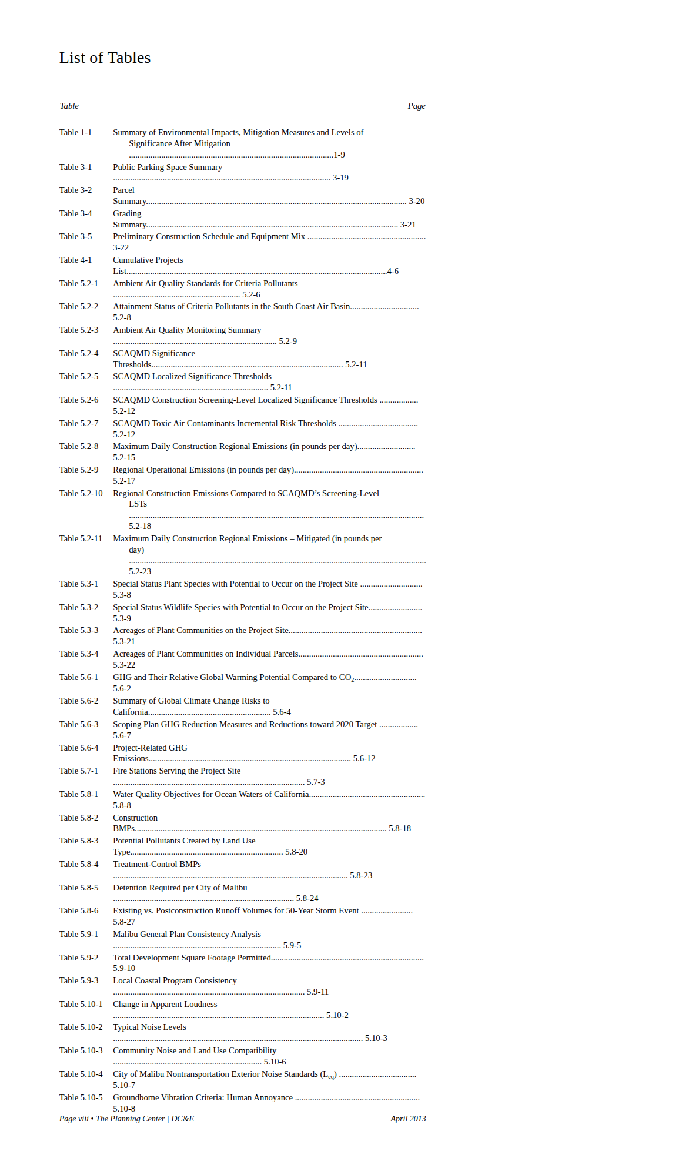List of Tables
| Table | Page |
| --- | --- |
| Table 1-1 | Summary of Environmental Impacts, Mitigation Measures and Levels of Significance After Mitigation ............................................................................................... 1-9 |
| Table 3-1 | Public Parking Space Summary ..................................................................................................... 3-19 |
| Table 3-2 | Parcel Summary ......................................................................................................................... 3-20 |
| Table 3-4 | Grading Summary ..................................................................................................................... 3-21 |
| Table 3-5 | Preliminary Construction Schedule and Equipment Mix ....................................................... 3-22 |
| Table 4-1 | Cumulative Projects List ......................................................................................................................... 4-6 |
| Table 5.2-1 | Ambient Air Quality Standards for Criteria Pollutants ........................................................... 5.2-6 |
| Table 5.2-2 | Attainment Status of Criteria Pollutants in the South Coast Air Basin ................................ 5.2-8 |
| Table 5.2-3 | Ambient Air Quality Monitoring Summary ............................................................................ 5.2-9 |
| Table 5.2-4 | SCAQMD Significance Thresholds ......................................................................................... 5.2-11 |
| Table 5.2-5 | SCAQMD Localized Significance Thresholds ........................................................................ 5.2-11 |
| Table 5.2-6 | SCAQMD Construction Screening-Level Localized Significance Thresholds .................. 5.2-12 |
| Table 5.2-7 | SCAQMD Toxic Air Contaminants Incremental Risk Thresholds ..................................... 5.2-12 |
| Table 5.2-8 | Maximum Daily Construction Regional Emissions (in pounds per day) ........................... 5.2-15 |
| Table 5.2-9 | Regional Operational Emissions (in pounds per day) ............................................................ 5.2-17 |
| Table 5.2-10 | Regional Construction Emissions Compared to SCAQMD’s Screening-Level LSTs ......................................................................................................................................... 5.2-18 |
| Table 5.2-11 | Maximum Daily Construction Regional Emissions – Mitigated (in pounds per day) .......................................................................................................................................... 5.2-23 |
| Table 5.3-1 | Special Status Plant Species with Potential to Occur on the Project Site ............................. 5.3-8 |
| Table 5.3-2 | Special Status Wildlife Species with Potential to Occur on the Project Site ......................... 5.3-9 |
| Table 5.3-3 | Acreages of Plant Communities on the Project Site .............................................................. 5.3-21 |
| Table 5.3-4 | Acreages of Plant Communities on Individual Parcels .......................................................... 5.3-22 |
| Table 5.6-1 | GHG and Their Relative Global Warming Potential Compared to CO 2 ............................. 5.6-2 |
| Table 5.6-2 | Summary of Global Climate Change Risks to California ......................................................... 5.6-4 |
| Table 5.6-3 | Scoping Plan GHG Reduction Measures and Reductions toward 2020 Target .................. 5.6-7 |
| Table 5.6-4 | Project-Related GHG Emissions .............................................................................................. 5.6-12 |
| Table 5.7-1 | Fire Stations Serving the Project Site ......................................................................................... 5.7-3 |
| Table 5.8-1 | Water Quality Objectives for Ocean Waters of California ...................................................... 5.8-8 |
| Table 5.8-2 | Construction BMPs ..................................................................................................................... 5.8-18 |
| Table 5.8-3 | Potential Pollutants Created by Land Use Type ....................................................................... 5.8-20 |
| Table 5.8-4 | Treatment-Control BMPs ............................................................................................................. 5.8-23 |
| Table 5.8-5 | Detention Required per City of Malibu .................................................................................... 5.8-24 |
| Table 5.8-6 | Existing vs. Postconstruction Runoff Volumes for 50-Year Storm Event ........................ 5.8-27 |
| Table 5.9-1 | Malibu General Plan Consistency Analysis .............................................................................. 5.9-5 |
| Table 5.9-2 | Total Development Square Footage Permitted ....................................................................... 5.9-10 |
| Table 5.9-3 | Local Coastal Program Consistency ......................................................................................... 5.9-11 |
| Table 5.10-1 | Change in Apparent Loudness .................................................................................................. 5.10-2 |
| Table 5.10-2 | Typical Noise Levels .................................................................................................................... 5.10-3 |
| Table 5.10-3 | Community Noise and Land Use Compatibility ..................................................................... 5.10-6 |
| Table 5.10-4 | City of Malibu Nontransportation Exterior Noise Standards (L eq ) .................................... 5.10-7 |
| Table 5.10-5 | Groundborne Vibration Criteria: Human Annoyance .......................................................... 5.10-8 |
Page viii • The Planning Center | DC&E April 2013